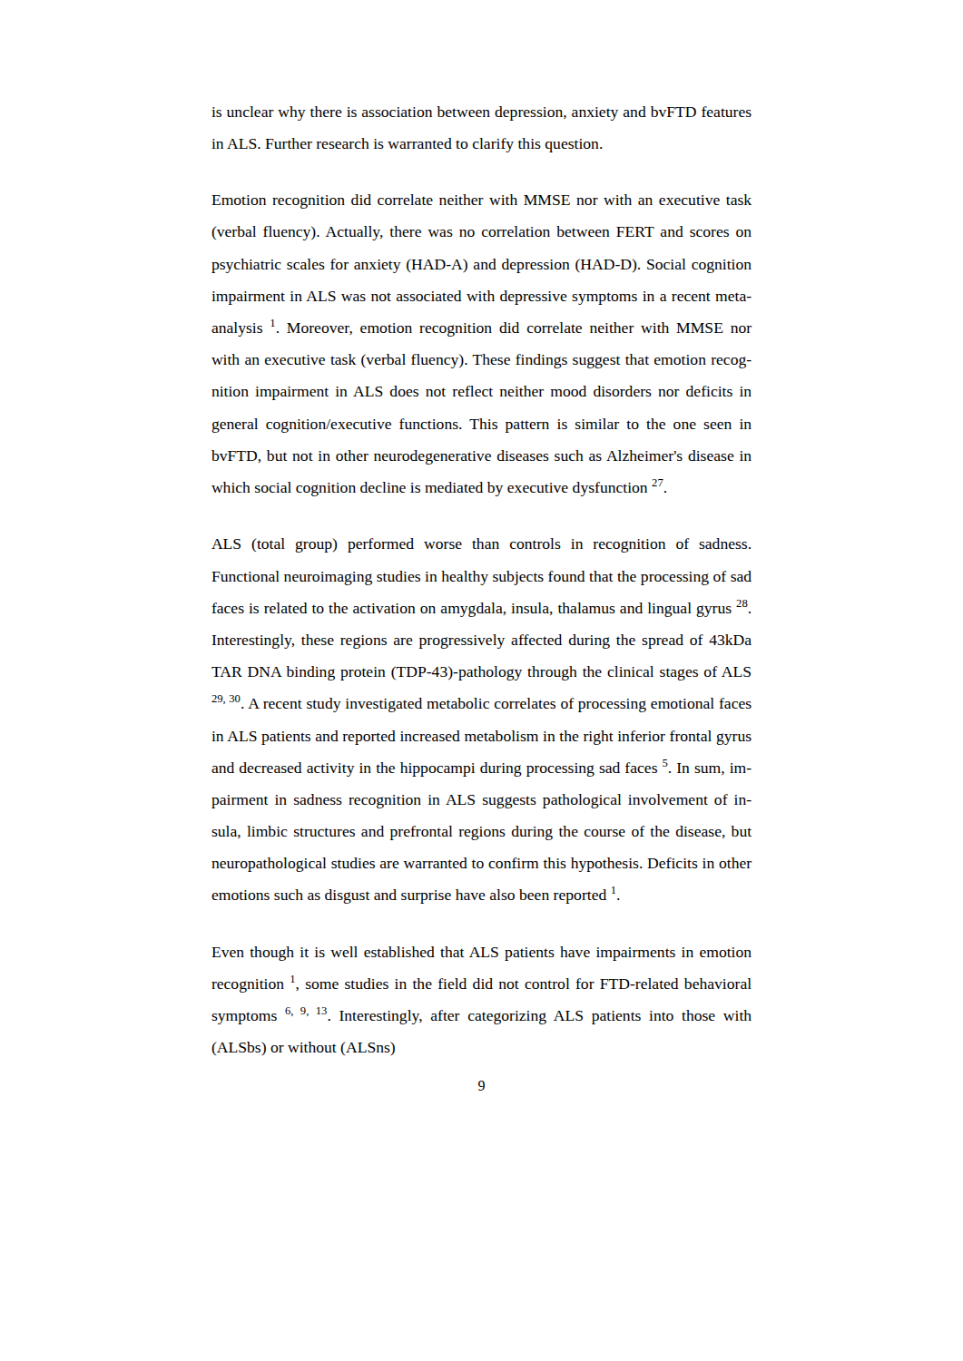is unclear why there is association between depression, anxiety and bvFTD features in ALS. Further research is warranted to clarify this question.
Emotion recognition did correlate neither with MMSE nor with an executive task (verbal fluency). Actually, there was no correlation between FERT and scores on psychiatric scales for anxiety (HAD-A) and depression (HAD-D). Social cognition impairment in ALS was not associated with depressive symptoms in a recent meta-analysis 1. Moreover, emotion recognition did correlate neither with MMSE nor with an executive task (verbal fluency). These findings suggest that emotion recognition impairment in ALS does not reflect neither mood disorders nor deficits in general cognition/executive functions. This pattern is similar to the one seen in bvFTD, but not in other neurodegenerative diseases such as Alzheimer's disease in which social cognition decline is mediated by executive dysfunction 27.
ALS (total group) performed worse than controls in recognition of sadness. Functional neuroimaging studies in healthy subjects found that the processing of sad faces is related to the activation on amygdala, insula, thalamus and lingual gyrus 28. Interestingly, these regions are progressively affected during the spread of 43kDa TAR DNA binding protein (TDP-43)-pathology through the clinical stages of ALS 29, 30. A recent study investigated metabolic correlates of processing emotional faces in ALS patients and reported increased metabolism in the right inferior frontal gyrus and decreased activity in the hippocampi during processing sad faces 5. In sum, impairment in sadness recognition in ALS suggests pathological involvement of insula, limbic structures and prefrontal regions during the course of the disease, but neuropathological studies are warranted to confirm this hypothesis. Deficits in other emotions such as disgust and surprise have also been reported 1.
Even though it is well established that ALS patients have impairments in emotion recognition 1, some studies in the field did not control for FTD-related behavioral symptoms 6, 9, 13. Interestingly, after categorizing ALS patients into those with (ALSbs) or without (ALSns)
9